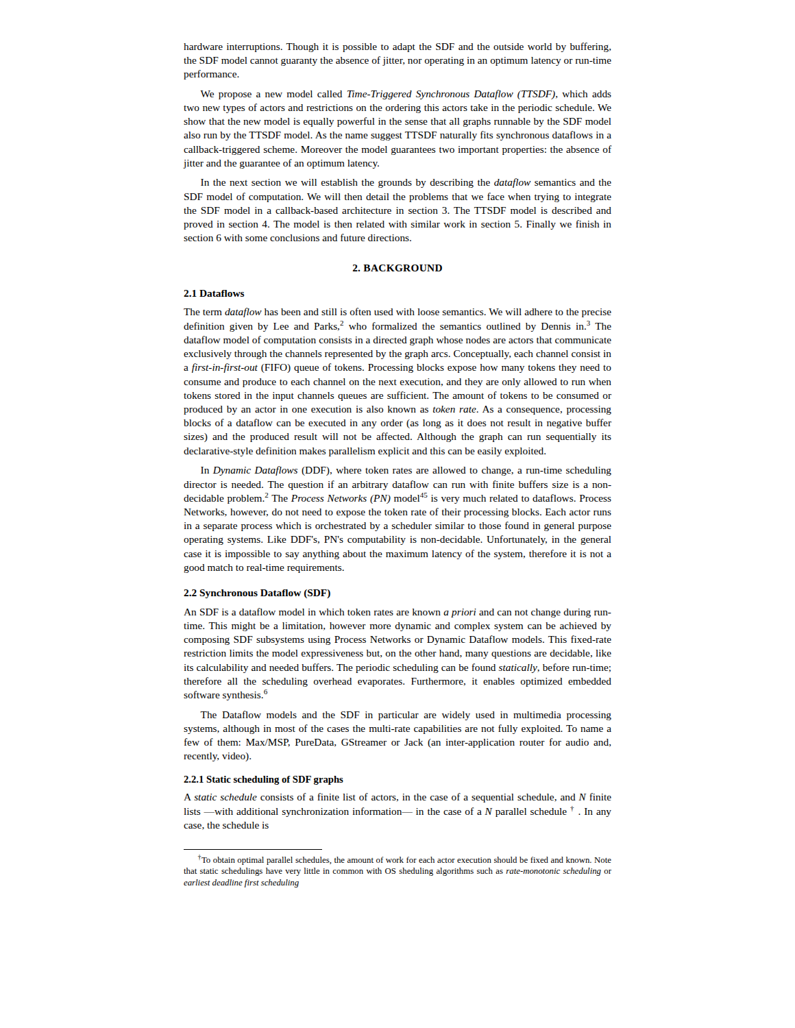hardware interruptions. Though it is possible to adapt the SDF and the outside world by buffering, the SDF model cannot guaranty the absence of jitter, nor operating in an optimum latency or run-time performance.
We propose a new model called Time-Triggered Synchronous Dataflow (TTSDF), which adds two new types of actors and restrictions on the ordering this actors take in the periodic schedule. We show that the new model is equally powerful in the sense that all graphs runnable by the SDF model also run by the TTSDF model. As the name suggest TTSDF naturally fits synchronous dataflows in a callback-triggered scheme. Moreover the model guarantees two important properties: the absence of jitter and the guarantee of an optimum latency.
In the next section we will establish the grounds by describing the dataflow semantics and the SDF model of computation. We will then detail the problems that we face when trying to integrate the SDF model in a callback-based architecture in section 3. The TTSDF model is described and proved in section 4. The model is then related with similar work in section 5. Finally we finish in section 6 with some conclusions and future directions.
2. BACKGROUND
2.1 Dataflows
The term dataflow has been and still is often used with loose semantics. We will adhere to the precise definition given by Lee and Parks,2 who formalized the semantics outlined by Dennis in.3 The dataflow model of computation consists in a directed graph whose nodes are actors that communicate exclusively through the channels represented by the graph arcs. Conceptually, each channel consist in a first-in-first-out (FIFO) queue of tokens. Processing blocks expose how many tokens they need to consume and produce to each channel on the next execution, and they are only allowed to run when tokens stored in the input channels queues are sufficient. The amount of tokens to be consumed or produced by an actor in one execution is also known as token rate. As a consequence, processing blocks of a dataflow can be executed in any order (as long as it does not result in negative buffer sizes) and the produced result will not be affected. Although the graph can run sequentially its declarative-style definition makes parallelism explicit and this can be easily exploited.
In Dynamic Dataflows (DDF), where token rates are allowed to change, a run-time scheduling director is needed. The question if an arbitrary dataflow can run with finite buffers size is a non-decidable problem.2 The Process Networks (PN) model45 is very much related to dataflows. Process Networks, however, do not need to expose the token rate of their processing blocks. Each actor runs in a separate process which is orchestrated by a scheduler similar to those found in general purpose operating systems. Like DDF's, PN's computability is non-decidable. Unfortunately, in the general case it is impossible to say anything about the maximum latency of the system, therefore it is not a good match to real-time requirements.
2.2 Synchronous Dataflow (SDF)
An SDF is a dataflow model in which token rates are known a priori and can not change during run-time. This might be a limitation, however more dynamic and complex system can be achieved by composing SDF subsystems using Process Networks or Dynamic Dataflow models. This fixed-rate restriction limits the model expressiveness but, on the other hand, many questions are decidable, like its calculability and needed buffers. The periodic scheduling can be found statically, before run-time; therefore all the scheduling overhead evaporates. Furthermore, it enables optimized embedded software synthesis.6
The Dataflow models and the SDF in particular are widely used in multimedia processing systems, although in most of the cases the multi-rate capabilities are not fully exploited. To name a few of them: Max/MSP, PureData, GStreamer or Jack (an inter-application router for audio and, recently, video).
2.2.1 Static scheduling of SDF graphs
A static schedule consists of a finite list of actors, in the case of a sequential schedule, and N finite lists —with additional synchronization information— in the case of a N parallel schedule † . In any case, the schedule is
†To obtain optimal parallel schedules, the amount of work for each actor execution should be fixed and known. Note that static schedulings have very little in common with OS sheduling algorithms such as rate-monotonic scheduling or earliest deadline first scheduling